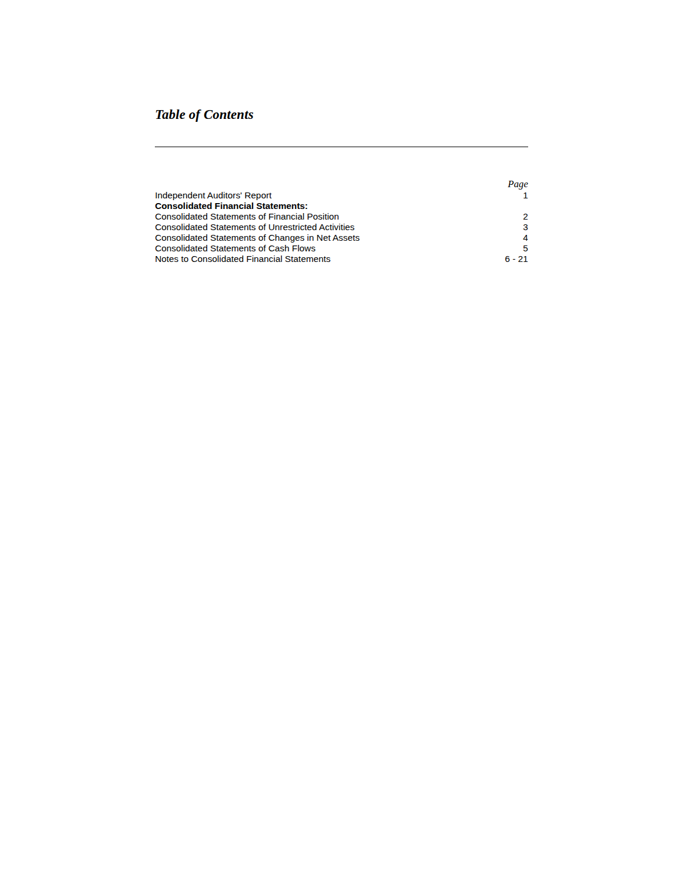Table of Contents
| | Page |
| Independent Auditors' Report | 1 |
| Consolidated Financial Statements: | |
| Consolidated Statements of Financial Position | 2 |
| Consolidated Statements of Unrestricted Activities | 3 |
| Consolidated Statements of Changes in Net Assets | 4 |
| Consolidated Statements of Cash Flows | 5 |
| Notes to Consolidated Financial Statements | 6 - 21 |